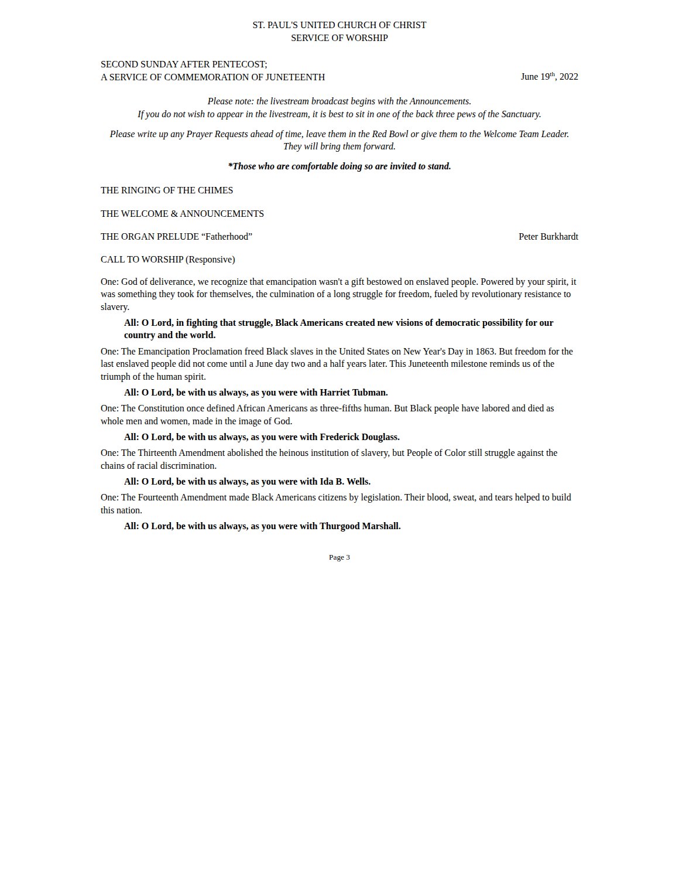St. Paul's United Church of Christ
Service of Worship
Second Sunday after Pentecost;
A Service of Commemoration of Juneteenth
June 19th, 2022
Please note: the livestream broadcast begins with the Announcements.
If you do not wish to appear in the livestream, it is best to sit in one of the back three pews of the Sanctuary.
Please write up any Prayer Requests ahead of time, leave them in the Red Bowl or give them to the Welcome Team Leader. They will bring them forward.
*Those who are comfortable doing so are invited to stand.
The Ringing of the Chimes
The Welcome & Announcements
Peter Burkhardt The Organ Prelude “Fatherhood”
Call to Worship (Responsive)
One: God of deliverance, we recognize that emancipation wasn't a gift bestowed on enslaved people. Powered by your spirit, it was something they took for themselves, the culmination of a long struggle for freedom, fueled by revolutionary resistance to slavery.
All: O Lord, in fighting that struggle, Black Americans created new visions of democratic possibility for our country and the world.
One: The Emancipation Proclamation freed Black slaves in the United States on New Year's Day in 1863. But freedom for the last enslaved people did not come until a June day two and a half years later. This Juneteenth milestone reminds us of the triumph of the human spirit.
All: O Lord, be with us always, as you were with Harriet Tubman.
One: The Constitution once defined African Americans as three-fifths human. But Black people have labored and died as whole men and women, made in the image of God.
All: O Lord, be with us always, as you were with Frederick Douglass.
One: The Thirteenth Amendment abolished the heinous institution of slavery, but People of Color still struggle against the chains of racial discrimination.
All: O Lord, be with us always, as you were with Ida B. Wells.
One: The Fourteenth Amendment made Black Americans citizens by legislation. Their blood, sweat, and tears helped to build this nation.
All: O Lord, be with us always, as you were with Thurgood Marshall.
Page 3